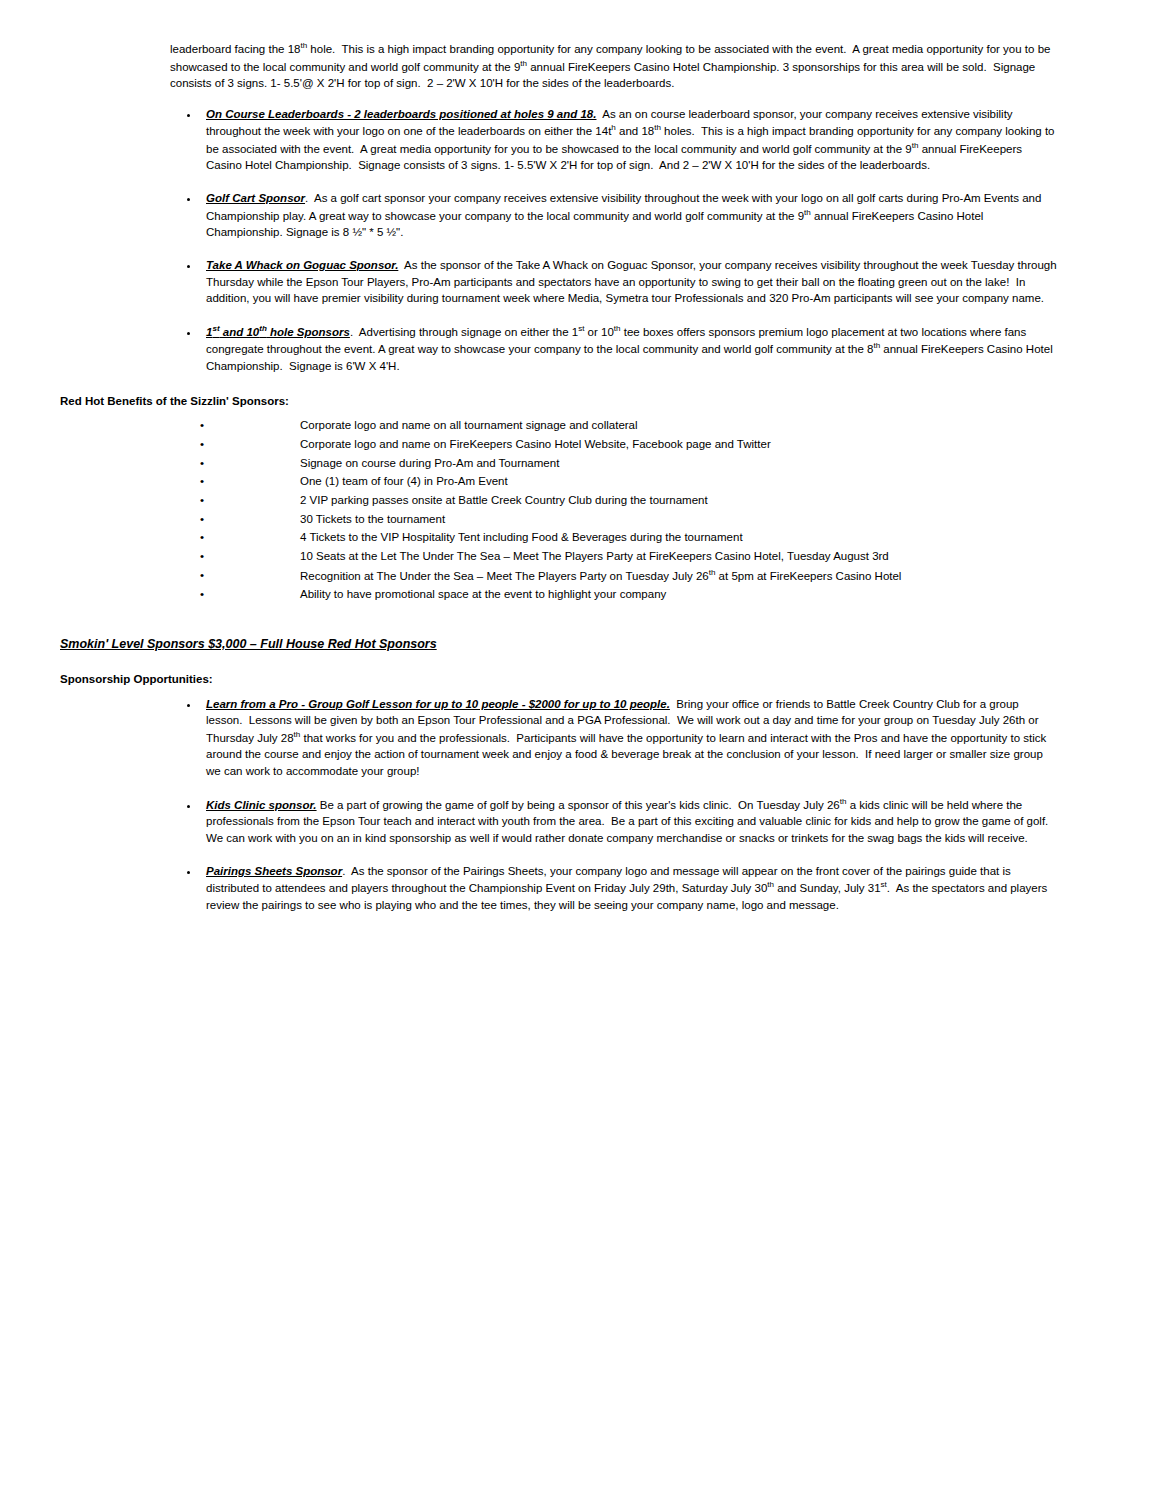leaderboard facing the 18th hole. This is a high impact branding opportunity for any company looking to be associated with the event. A great media opportunity for you to be showcased to the local community and world golf community at the 9th annual FireKeepers Casino Hotel Championship. 3 sponsorships for this area will be sold. Signage consists of 3 signs. 1- 5.5'@ X 2'H for top of sign. 2 – 2'W X 10'H for the sides of the leaderboards.
On Course Leaderboards - 2 leaderboards positioned at holes 9 and 18. As an on course leaderboard sponsor, your company receives extensive visibility throughout the week with your logo on one of the leaderboards on either the 14th and 18th holes. This is a high impact branding opportunity for any company looking to be associated with the event. A great media opportunity for you to be showcased to the local community and world golf community at the 9th annual FireKeepers Casino Hotel Championship. Signage consists of 3 signs. 1- 5.5'W X 2'H for top of sign. And 2 – 2'W X 10'H for the sides of the leaderboards.
Golf Cart Sponsor. As a golf cart sponsor your company receives extensive visibility throughout the week with your logo on all golf carts during Pro-Am Events and Championship play. A great way to showcase your company to the local community and world golf community at the 9th annual FireKeepers Casino Hotel Championship. Signage is 8 ½" * 5 ½".
Take A Whack on Goguac Sponsor. As the sponsor of the Take A Whack on Goguac Sponsor, your company receives visibility throughout the week Tuesday through Thursday while the Epson Tour Players, Pro-Am participants and spectators have an opportunity to swing to get their ball on the floating green out on the lake! In addition, you will have premier visibility during tournament week where Media, Symetra tour Professionals and 320 Pro-Am participants will see your company name.
1st and 10th hole Sponsors. Advertising through signage on either the 1st or 10th tee boxes offers sponsors premium logo placement at two locations where fans congregate throughout the event. A great way to showcase your company to the local community and world golf community at the 8th annual FireKeepers Casino Hotel Championship. Signage is 6'W X 4'H.
Red Hot Benefits of the Sizzlin' Sponsors:
| • | Corporate logo and name on all tournament signage and collateral |
| • | Corporate logo and name on FireKeepers Casino Hotel Website, Facebook page and Twitter |
| • | Signage on course during Pro-Am and Tournament |
| • | One (1) team of four (4) in Pro-Am Event |
| • | 2 VIP parking passes onsite at Battle Creek Country Club during the tournament |
| • | 30 Tickets to the tournament |
| • | 4 Tickets to the VIP Hospitality Tent including Food & Beverages during the tournament |
| • | 10 Seats at the Let The Under The Sea – Meet The Players Party at FireKeepers Casino Hotel, Tuesday August 3rd |
| • | Recognition at The Under the Sea – Meet The Players Party on Tuesday July 26 th at 5pm at FireKeepers Casino Hotel |
| • | Ability to have promotional space at the event to highlight your company |
Smokin' Level Sponsors $3,000 – Full House Red Hot Sponsors
Sponsorship Opportunities:
Learn from a Pro - Group Golf Lesson for up to 10 people - $2000 for up to 10 people. Bring your office or friends to Battle Creek Country Club for a group lesson. Lessons will be given by both an Epson Tour Professional and a PGA Professional. We will work out a day and time for your group on Tuesday July 26th or Thursday July 28th that works for you and the professionals. Participants will have the opportunity to learn and interact with the Pros and have the opportunity to stick around the course and enjoy the action of tournament week and enjoy a food & beverage break at the conclusion of your lesson. If need larger or smaller size group we can work to accommodate your group!
Kids Clinic sponsor. Be a part of growing the game of golf by being a sponsor of this year's kids clinic. On Tuesday July 26th a kids clinic will be held where the professionals from the Epson Tour teach and interact with youth from the area. Be a part of this exciting and valuable clinic for kids and help to grow the game of golf. We can work with you on an in kind sponsorship as well if would rather donate company merchandise or snacks or trinkets for the swag bags the kids will receive.
Pairings Sheets Sponsor. As the sponsor of the Pairings Sheets, your company logo and message will appear on the front cover of the pairings guide that is distributed to attendees and players throughout the Championship Event on Friday July 29th, Saturday July 30th and Sunday, July 31st. As the spectators and players review the pairings to see who is playing who and the tee times, they will be seeing your company name, logo and message.